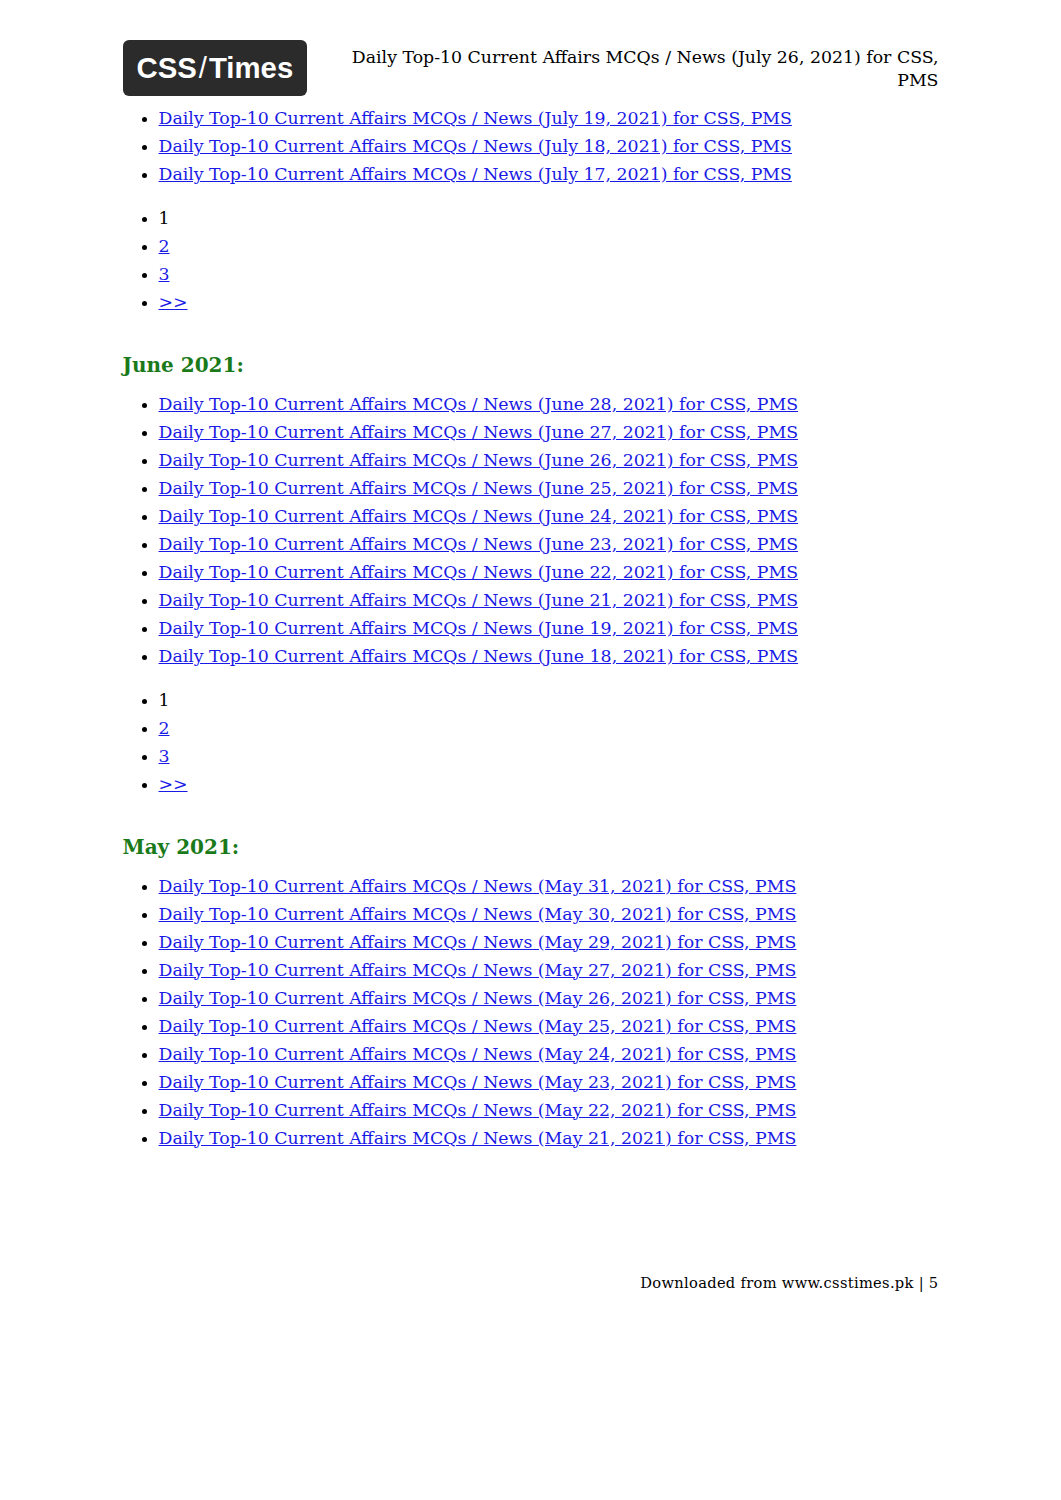CSS/Times
Daily Top-10 Current Affairs MCQs / News (July 26, 2021) for CSS,
PMS
Daily Top-10 Current Affairs MCQs / News (July 19, 2021) for CSS, PMS
Daily Top-10 Current Affairs MCQs / News (July 18, 2021) for CSS, PMS
Daily Top-10 Current Affairs MCQs / News (July 17, 2021) for CSS, PMS
1
2
3
>>
June 2021:
Daily Top-10 Current Affairs MCQs / News (June 28, 2021) for CSS, PMS
Daily Top-10 Current Affairs MCQs / News (June 27, 2021) for CSS, PMS
Daily Top-10 Current Affairs MCQs / News (June 26, 2021) for CSS, PMS
Daily Top-10 Current Affairs MCQs / News (June 25, 2021) for CSS, PMS
Daily Top-10 Current Affairs MCQs / News (June 24, 2021) for CSS, PMS
Daily Top-10 Current Affairs MCQs / News (June 23, 2021) for CSS, PMS
Daily Top-10 Current Affairs MCQs / News (June 22, 2021) for CSS, PMS
Daily Top-10 Current Affairs MCQs / News (June 21, 2021) for CSS, PMS
Daily Top-10 Current Affairs MCQs / News (June 19, 2021) for CSS, PMS
Daily Top-10 Current Affairs MCQs / News (June 18, 2021) for CSS, PMS
1
2
3
>>
May 2021:
Daily Top-10 Current Affairs MCQs / News (May 31, 2021) for CSS, PMS
Daily Top-10 Current Affairs MCQs / News (May 30, 2021) for CSS, PMS
Daily Top-10 Current Affairs MCQs / News (May 29, 2021) for CSS, PMS
Daily Top-10 Current Affairs MCQs / News (May 27, 2021) for CSS, PMS
Daily Top-10 Current Affairs MCQs / News (May 26, 2021) for CSS, PMS
Daily Top-10 Current Affairs MCQs / News (May 25, 2021) for CSS, PMS
Daily Top-10 Current Affairs MCQs / News (May 24, 2021) for CSS, PMS
Daily Top-10 Current Affairs MCQs / News (May 23, 2021) for CSS, PMS
Daily Top-10 Current Affairs MCQs / News (May 22, 2021) for CSS, PMS
Daily Top-10 Current Affairs MCQs / News (May 21, 2021) for CSS, PMS
Downloaded from www.csstimes.pk | 5